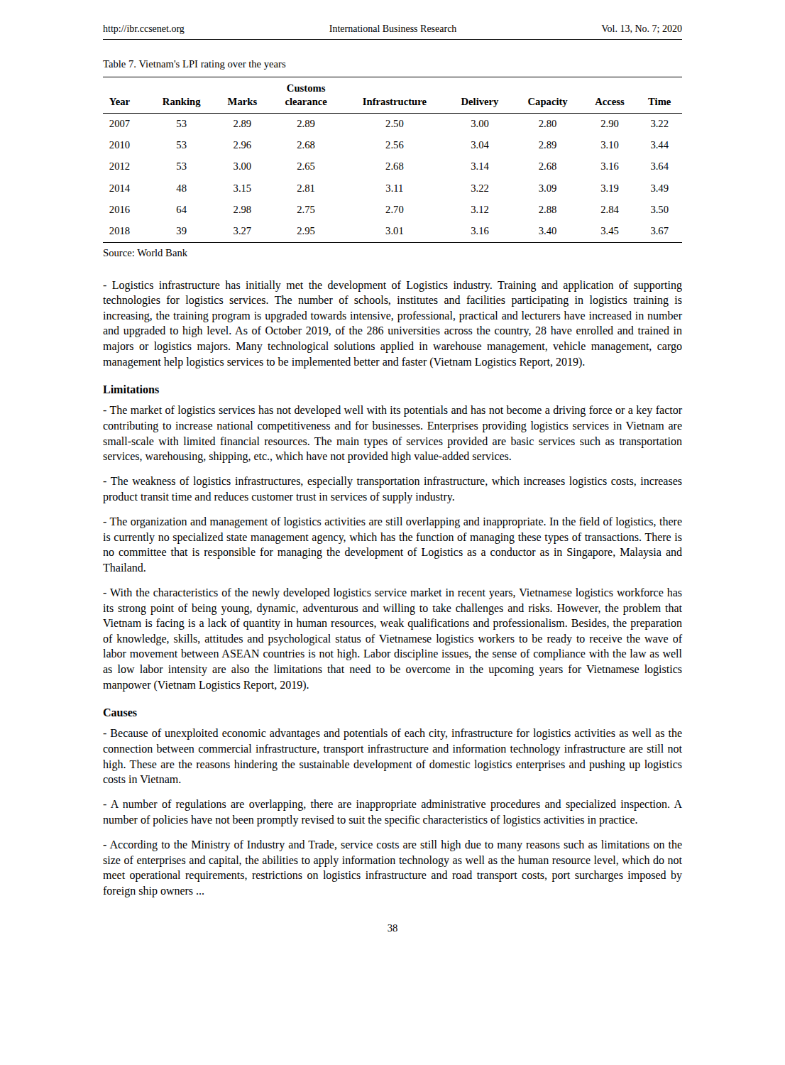http://ibr.ccsenet.org International Business Research Vol. 13, No. 7; 2020
Table 7. Vietnam's LPI rating over the years
| Year | Ranking | Marks | Customs clearance | Infrastructure | Delivery | Capacity | Access | Time |
| --- | --- | --- | --- | --- | --- | --- | --- | --- |
| 2007 | 53 | 2.89 | 2.89 | 2.50 | 3.00 | 2.80 | 2.90 | 3.22 |
| 2010 | 53 | 2.96 | 2.68 | 2.56 | 3.04 | 2.89 | 3.10 | 3.44 |
| 2012 | 53 | 3.00 | 2.65 | 2.68 | 3.14 | 2.68 | 3.16 | 3.64 |
| 2014 | 48 | 3.15 | 2.81 | 3.11 | 3.22 | 3.09 | 3.19 | 3.49 |
| 2016 | 64 | 2.98 | 2.75 | 2.70 | 3.12 | 2.88 | 2.84 | 3.50 |
| 2018 | 39 | 3.27 | 2.95 | 3.01 | 3.16 | 3.40 | 3.45 | 3.67 |
Source: World Bank
- Logistics infrastructure has initially met the development of Logistics industry. Training and application of supporting technologies for logistics services. The number of schools, institutes and facilities participating in logistics training is increasing, the training program is upgraded towards intensive, professional, practical and lecturers have increased in number and upgraded to high level. As of October 2019, of the 286 universities across the country, 28 have enrolled and trained in majors or logistics majors. Many technological solutions applied in warehouse management, vehicle management, cargo management help logistics services to be implemented better and faster (Vietnam Logistics Report, 2019).
Limitations
- The market of logistics services has not developed well with its potentials and has not become a driving force or a key factor contributing to increase national competitiveness and for businesses. Enterprises providing logistics services in Vietnam are small-scale with limited financial resources. The main types of services provided are basic services such as transportation services, warehousing, shipping, etc., which have not provided high value-added services.
- The weakness of logistics infrastructures, especially transportation infrastructure, which increases logistics costs, increases product transit time and reduces customer trust in services of supply industry.
- The organization and management of logistics activities are still overlapping and inappropriate. In the field of logistics, there is currently no specialized state management agency, which has the function of managing these types of transactions. There is no committee that is responsible for managing the development of Logistics as a conductor as in Singapore, Malaysia and Thailand.
- With the characteristics of the newly developed logistics service market in recent years, Vietnamese logistics workforce has its strong point of being young, dynamic, adventurous and willing to take challenges and risks. However, the problem that Vietnam is facing is a lack of quantity in human resources, weak qualifications and professionalism. Besides, the preparation of knowledge, skills, attitudes and psychological status of Vietnamese logistics workers to be ready to receive the wave of labor movement between ASEAN countries is not high. Labor discipline issues, the sense of compliance with the law as well as low labor intensity are also the limitations that need to be overcome in the upcoming years for Vietnamese logistics manpower (Vietnam Logistics Report, 2019).
Causes
- Because of unexploited economic advantages and potentials of each city, infrastructure for logistics activities as well as the connection between commercial infrastructure, transport infrastructure and information technology infrastructure are still not high. These are the reasons hindering the sustainable development of domestic logistics enterprises and pushing up logistics costs in Vietnam.
- A number of regulations are overlapping, there are inappropriate administrative procedures and specialized inspection. A number of policies have not been promptly revised to suit the specific characteristics of logistics activities in practice.
- According to the Ministry of Industry and Trade, service costs are still high due to many reasons such as limitations on the size of enterprises and capital, the abilities to apply information technology as well as the human resource level, which do not meet operational requirements, restrictions on logistics infrastructure and road transport costs, port surcharges imposed by foreign ship owners ...
38